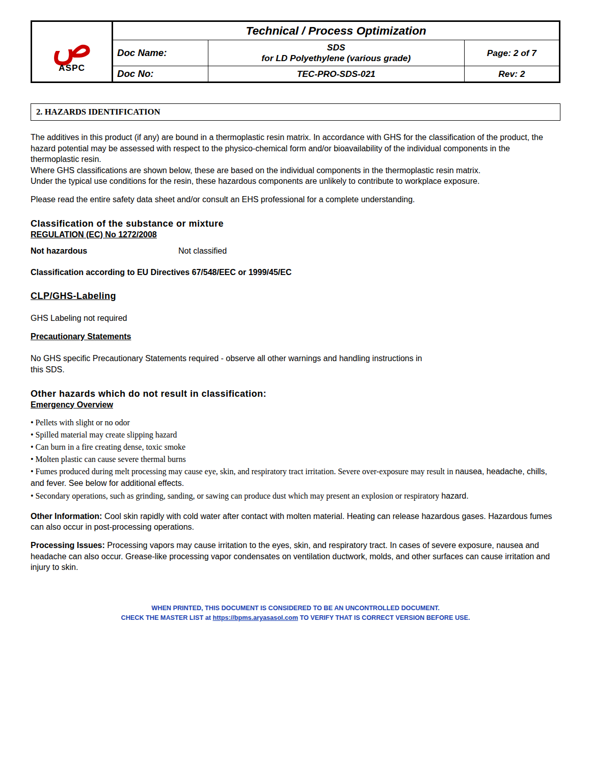| ص ASPC | Technical / Process Optimization |
| Doc Name: | SDS for LD Polyethylene (various grade) | Page: 2 of 7 |
| Doc No: | TEC-PRO-SDS-021 | Rev: 2 |
2. HAZARDS IDENTIFICATION
The additives in this product (if any) are bound in a thermoplastic resin matrix. In accordance with GHS for the classification of the product, the hazard potential may be assessed with respect to the physico-chemical form and/or bioavailability of the individual components in the thermoplastic resin.
Where GHS classifications are shown below, these are based on the individual components in the thermoplastic resin matrix.
Under the typical use conditions for the resin, these hazardous components are unlikely to contribute to workplace exposure.
Please read the entire safety data sheet and/or consult an EHS professional for a complete understanding.
Classification of the substance or mixture
REGULATION (EC) No 1272/2008
Not hazardous
Not classified
Classification according to EU Directives 67/548/EEC or 1999/45/EC
CLP/GHS-Labeling
GHS Labeling not required
Precautionary Statements
No GHS specific Precautionary Statements required - observe all other warnings and handling instructions in
this SDS.
Other hazards which do not result in classification:
Emergency Overview
Pellets with slight or no odor
Spilled material may create slipping hazard
Can burn in a fire creating dense, toxic smoke
Molten plastic can cause severe thermal burns
Fumes produced during melt processing may cause eye, skin, and respiratory tract irritation. Severe over-exposure may result in nausea, headache, chills, and fever. See below for additional effects.
Secondary operations, such as grinding, sanding, or sawing can produce dust which may present an explosion or respiratory hazard.
Other Information: Cool skin rapidly with cold water after contact with molten material. Heating can release hazardous gases. Hazardous fumes can also occur in post-processing operations.
Processing Issues: Processing vapors may cause irritation to the eyes, skin, and respiratory tract. In cases of severe exposure, nausea and headache can also occur. Grease-like processing vapor condensates on ventilation ductwork, molds, and other surfaces can cause irritation and injury to skin.
WHEN PRINTED, THIS DOCUMENT IS CONSIDERED TO BE AN UNCONTROLLED DOCUMENT.
CHECK THE MASTER LIST at https://bpms.aryasasol.com TO VERIFY THAT IS CORRECT VERSION BEFORE USE.